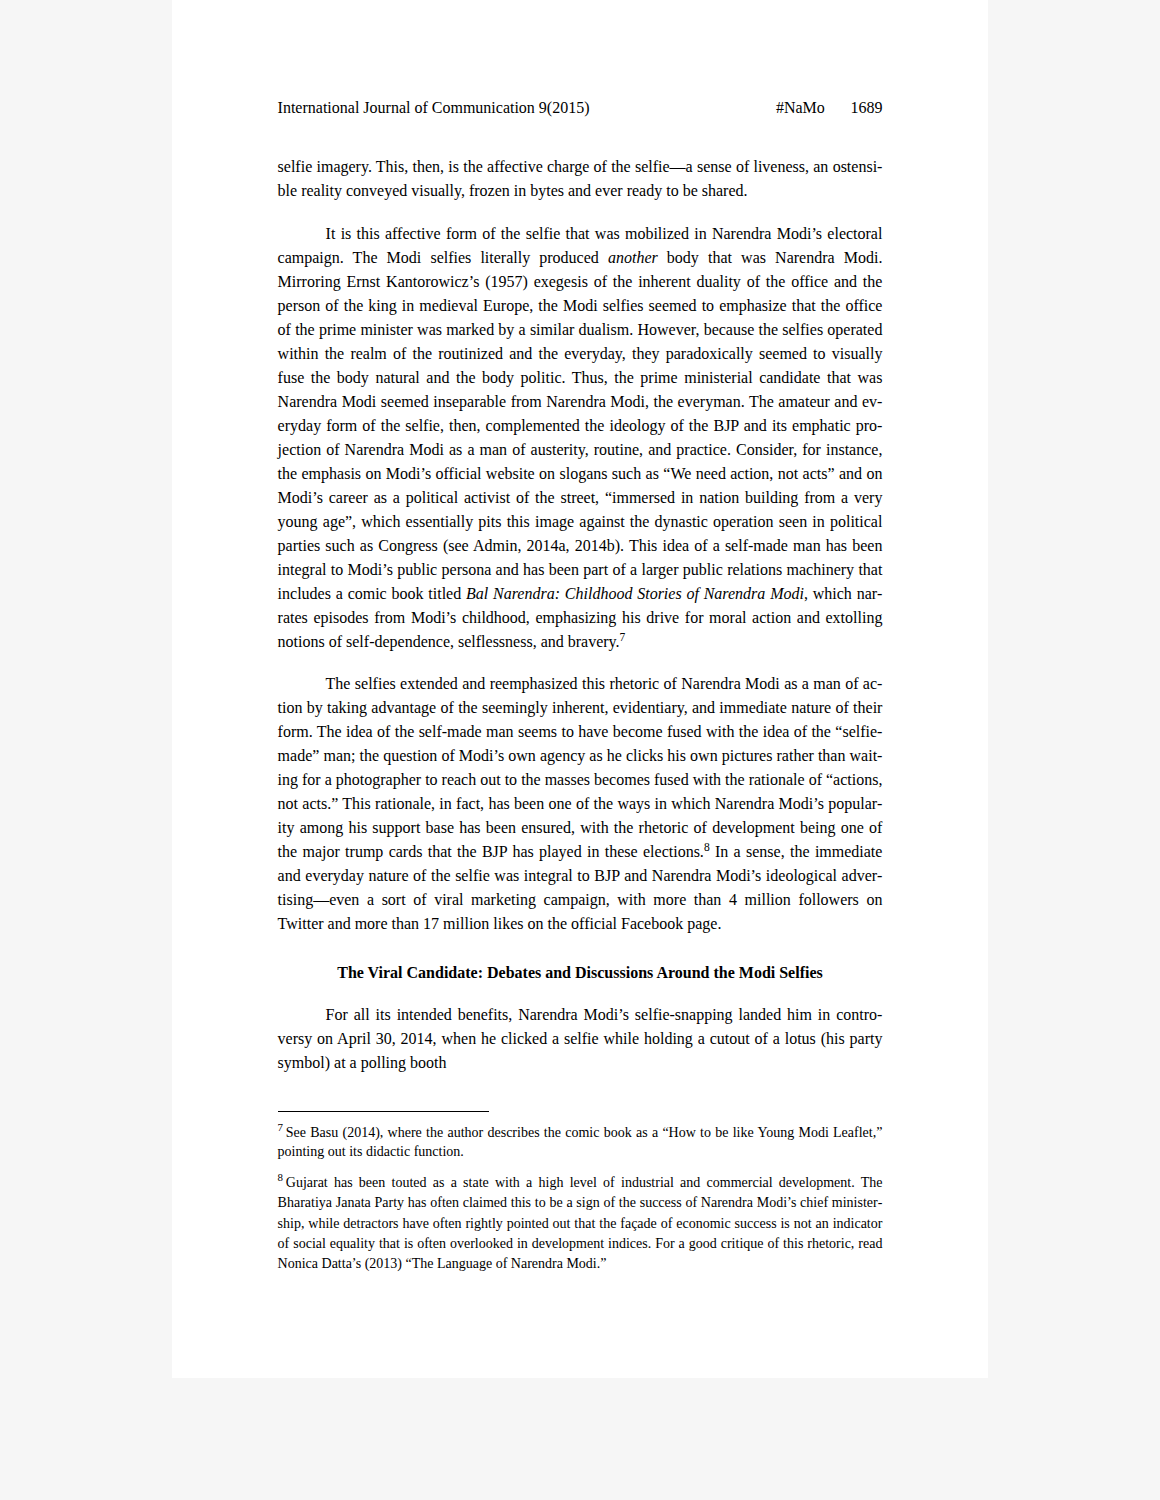International Journal of Communication 9(2015)
#NaMo 1689
selfie imagery. This, then, is the affective charge of the selfie—a sense of liveness, an ostensible reality conveyed visually, frozen in bytes and ever ready to be shared.
It is this affective form of the selfie that was mobilized in Narendra Modi’s electoral campaign. The Modi selfies literally produced another body that was Narendra Modi. Mirroring Ernst Kantorowicz’s (1957) exegesis of the inherent duality of the office and the person of the king in medieval Europe, the Modi selfies seemed to emphasize that the office of the prime minister was marked by a similar dualism. However, because the selfies operated within the realm of the routinized and the everyday, they paradoxically seemed to visually fuse the body natural and the body politic. Thus, the prime ministerial candidate that was Narendra Modi seemed inseparable from Narendra Modi, the everyman. The amateur and everyday form of the selfie, then, complemented the ideology of the BJP and its emphatic projection of Narendra Modi as a man of austerity, routine, and practice. Consider, for instance, the emphasis on Modi’s official website on slogans such as “We need action, not acts” and on Modi’s career as a political activist of the street, “immersed in nation building from a very young age”, which essentially pits this image against the dynastic operation seen in political parties such as Congress (see Admin, 2014a, 2014b). This idea of a self-made man has been integral to Modi’s public persona and has been part of a larger public relations machinery that includes a comic book titled Bal Narendra: Childhood Stories of Narendra Modi, which narrates episodes from Modi’s childhood, emphasizing his drive for moral action and extolling notions of self-dependence, selflessness, and bravery.7
The selfies extended and reemphasized this rhetoric of Narendra Modi as a man of action by taking advantage of the seemingly inherent, evidentiary, and immediate nature of their form. The idea of the self-made man seems to have become fused with the idea of the “selfie-made” man; the question of Modi’s own agency as he clicks his own pictures rather than waiting for a photographer to reach out to the masses becomes fused with the rationale of “actions, not acts.” This rationale, in fact, has been one of the ways in which Narendra Modi’s popularity among his support base has been ensured, with the rhetoric of development being one of the major trump cards that the BJP has played in these elections.8 In a sense, the immediate and everyday nature of the selfie was integral to BJP and Narendra Modi’s ideological advertising—even a sort of viral marketing campaign, with more than 4 million followers on Twitter and more than 17 million likes on the official Facebook page.
The Viral Candidate: Debates and Discussions Around the Modi Selfies
For all its intended benefits, Narendra Modi’s selfie-snapping landed him in controversy on April 30, 2014, when he clicked a selfie while holding a cutout of a lotus (his party symbol) at a polling booth
7 See Basu (2014), where the author describes the comic book as a “How to be like Young Modi Leaflet,” pointing out its didactic function.
8 Gujarat has been touted as a state with a high level of industrial and commercial development. The Bharatiya Janata Party has often claimed this to be a sign of the success of Narendra Modi’s chief ministership, while detractors have often rightly pointed out that the façade of economic success is not an indicator of social equality that is often overlooked in development indices. For a good critique of this rhetoric, read Nonica Datta’s (2013) “The Language of Narendra Modi.”